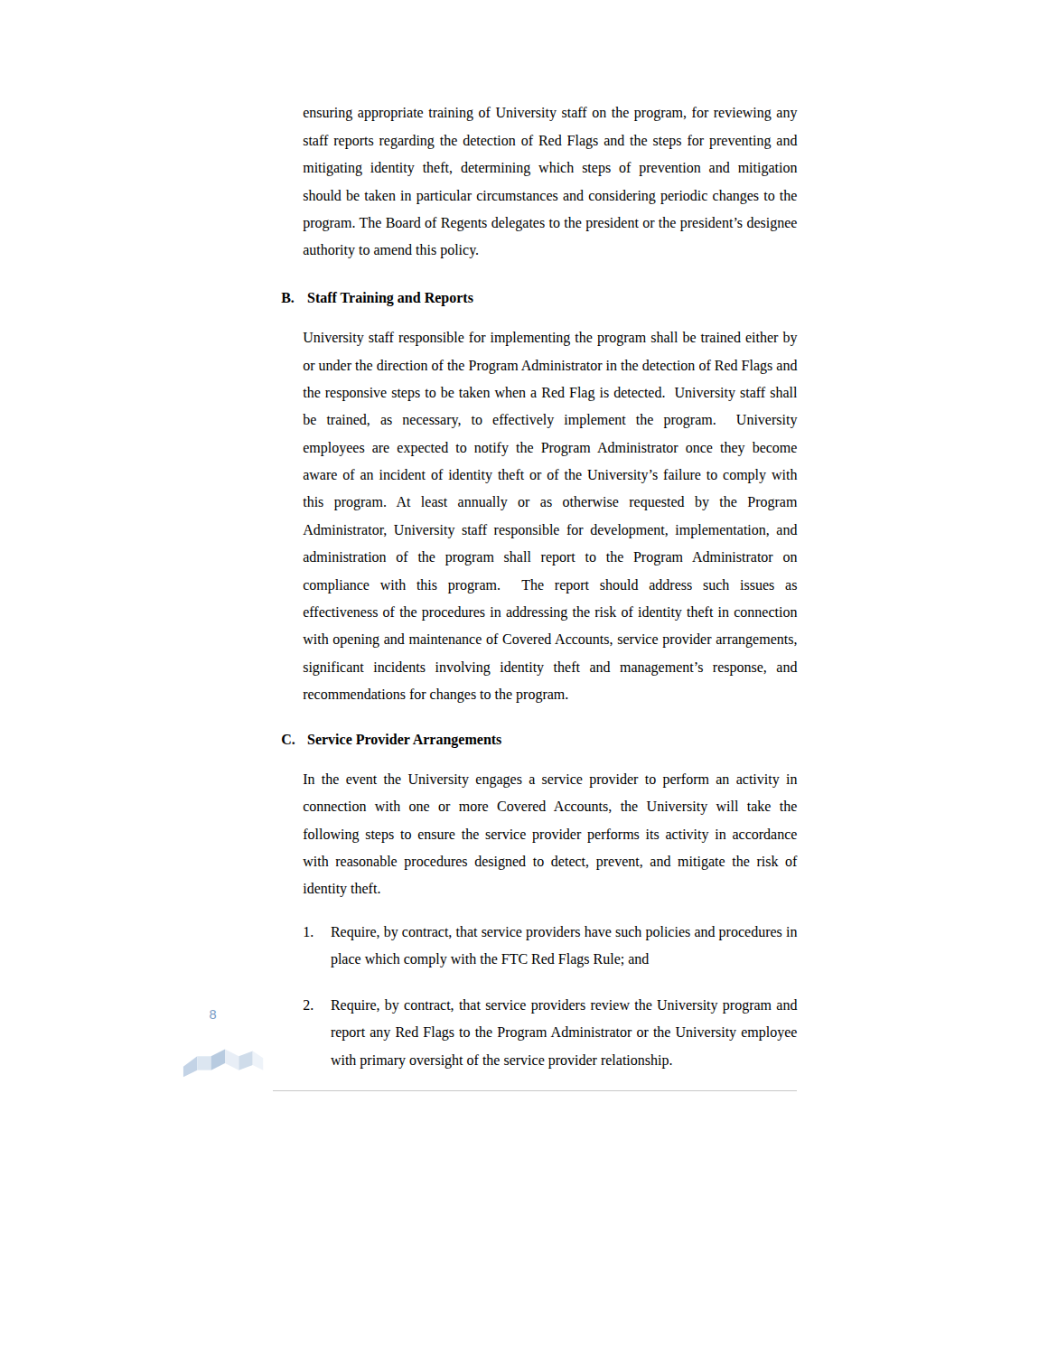ensuring appropriate training of University staff on the program, for reviewing any staff reports regarding the detection of Red Flags and the steps for preventing and mitigating identity theft, determining which steps of prevention and mitigation should be taken in particular circumstances and considering periodic changes to the program. The Board of Regents delegates to the president or the president’s designee authority to amend this policy.
B. Staff Training and Reports
University staff responsible for implementing the program shall be trained either by or under the direction of the Program Administrator in the detection of Red Flags and the responsive steps to be taken when a Red Flag is detected. University staff shall be trained, as necessary, to effectively implement the program. University employees are expected to notify the Program Administrator once they become aware of an incident of identity theft or of the University’s failure to comply with this program. At least annually or as otherwise requested by the Program Administrator, University staff responsible for development, implementation, and administration of the program shall report to the Program Administrator on compliance with this program. The report should address such issues as effectiveness of the procedures in addressing the risk of identity theft in connection with opening and maintenance of Covered Accounts, service provider arrangements, significant incidents involving identity theft and management’s response, and recommendations for changes to the program.
C. Service Provider Arrangements
In the event the University engages a service provider to perform an activity in connection with one or more Covered Accounts, the University will take the following steps to ensure the service provider performs its activity in accordance with reasonable procedures designed to detect, prevent, and mitigate the risk of identity theft.
1. Require, by contract, that service providers have such policies and procedures in place which comply with the FTC Red Flags Rule; and
2. Require, by contract, that service providers review the University program and report any Red Flags to the Program Administrator or the University employee with primary oversight of the service provider relationship.
8